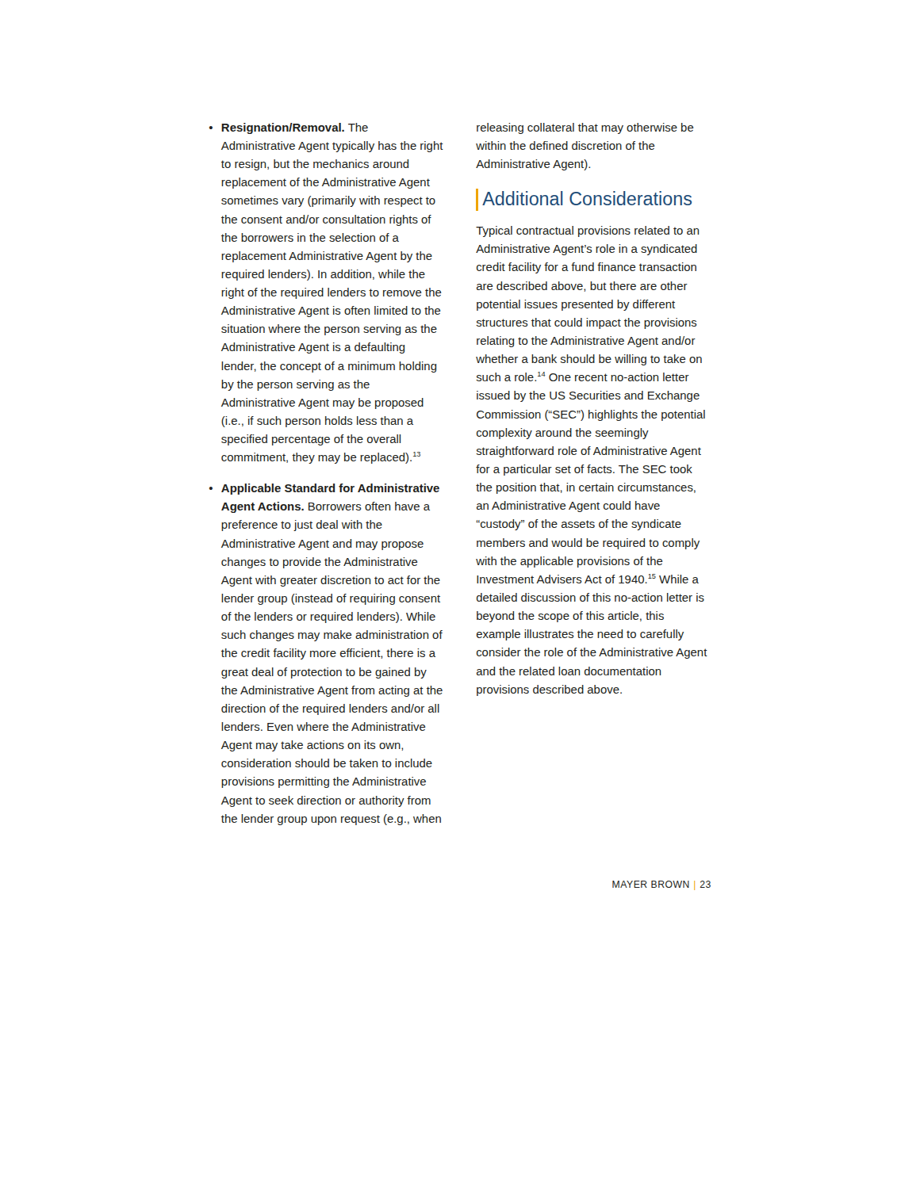Resignation/Removal. The Administrative Agent typically has the right to resign, but the mechanics around replacement of the Administrative Agent sometimes vary (primarily with respect to the consent and/or consultation rights of the borrowers in the selection of a replacement Administrative Agent by the required lenders). In addition, while the right of the required lenders to remove the Administrative Agent is often limited to the situation where the person serving as the Administrative Agent is a defaulting lender, the concept of a minimum holding by the person serving as the Administrative Agent may be proposed (i.e., if such person holds less than a specified percentage of the overall commitment, they may be replaced).13
Applicable Standard for Administrative Agent Actions. Borrowers often have a preference to just deal with the Administrative Agent and may propose changes to provide the Administrative Agent with greater discretion to act for the lender group (instead of requiring consent of the lenders or required lenders). While such changes may make administration of the credit facility more efficient, there is a great deal of protection to be gained by the Administrative Agent from acting at the direction of the required lenders and/or all lenders. Even where the Administrative Agent may take actions on its own, consideration should be taken to include provisions permitting the Administrative Agent to seek direction or authority from the lender group upon request (e.g., when
releasing collateral that may otherwise be within the defined discretion of the Administrative Agent).
Additional Considerations
Typical contractual provisions related to an Administrative Agent’s role in a syndicated credit facility for a fund finance transaction are described above, but there are other potential issues presented by different structures that could impact the provisions relating to the Administrative Agent and/or whether a bank should be willing to take on such a role.14 One recent no-action letter issued by the US Securities and Exchange Commission (“SEC”) highlights the potential complexity around the seemingly straightforward role of Administrative Agent for a particular set of facts. The SEC took the position that, in certain circumstances, an Administrative Agent could have “custody” of the assets of the syndicate members and would be required to comply with the applicable provisions of the Investment Advisers Act of 1940.15 While a detailed discussion of this no-action letter is beyond the scope of this article, this example illustrates the need to carefully consider the role of the Administrative Agent and the related loan documentation provisions described above.
MAYER BROWN|23